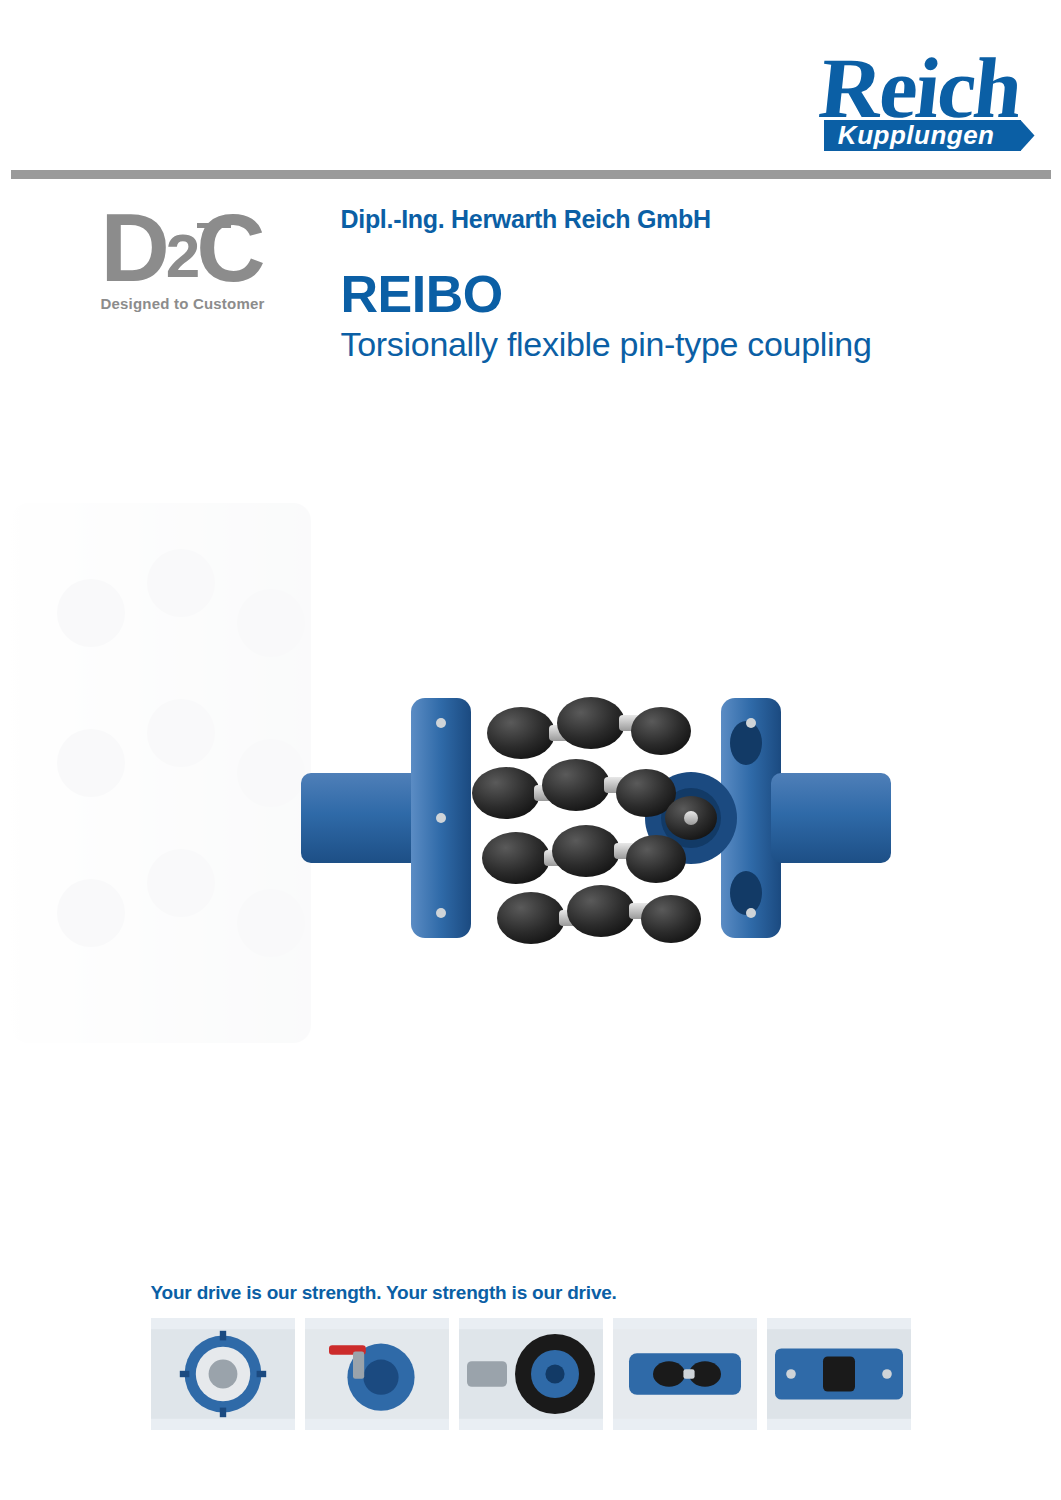Reich Kupplungen
D2 C
Designed to Customer
Dipl.-Ing. Herwarth Reich GmbH
REIBO
Torsionally flexible pin-type coupling
Your drive is our strength. Your strength is our drive.